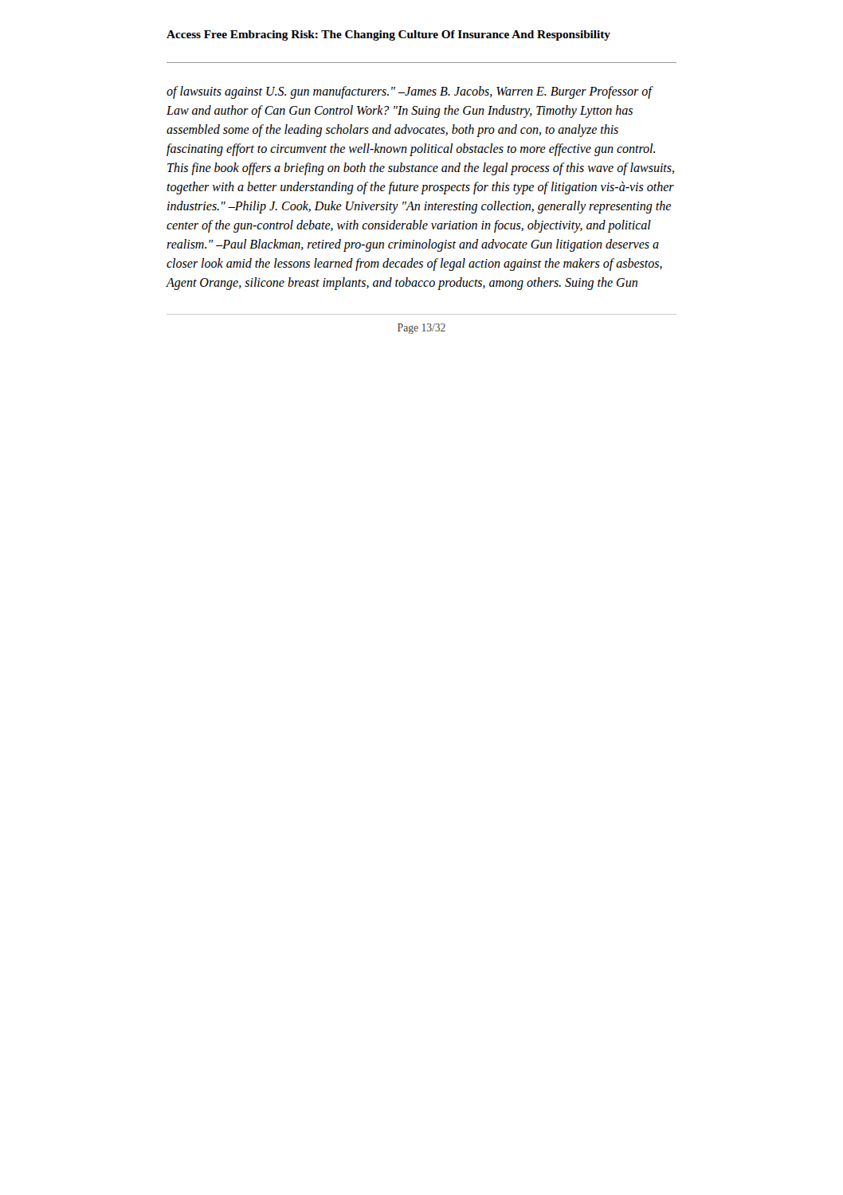Access Free Embracing Risk: The Changing Culture Of Insurance And Responsibility
of lawsuits against U.S. gun manufacturers." –James B. Jacobs, Warren E. Burger Professor of Law and author of Can Gun Control Work? "In Suing the Gun Industry, Timothy Lytton has assembled some of the leading scholars and advocates, both pro and con, to analyze this fascinating effort to circumvent the well-known political obstacles to more effective gun control. This fine book offers a briefing on both the substance and the legal process of this wave of lawsuits, together with a better understanding of the future prospects for this type of litigation vis-à-vis other industries." –Philip J. Cook, Duke University "An interesting collection, generally representing the center of the gun-control debate, with considerable variation in focus, objectivity, and political realism." –Paul Blackman, retired pro-gun criminologist and advocate Gun litigation deserves a closer look amid the lessons learned from decades of legal action against the makers of asbestos, Agent Orange, silicone breast implants, and tobacco products, among others. Suing the Gun
Page 13/32